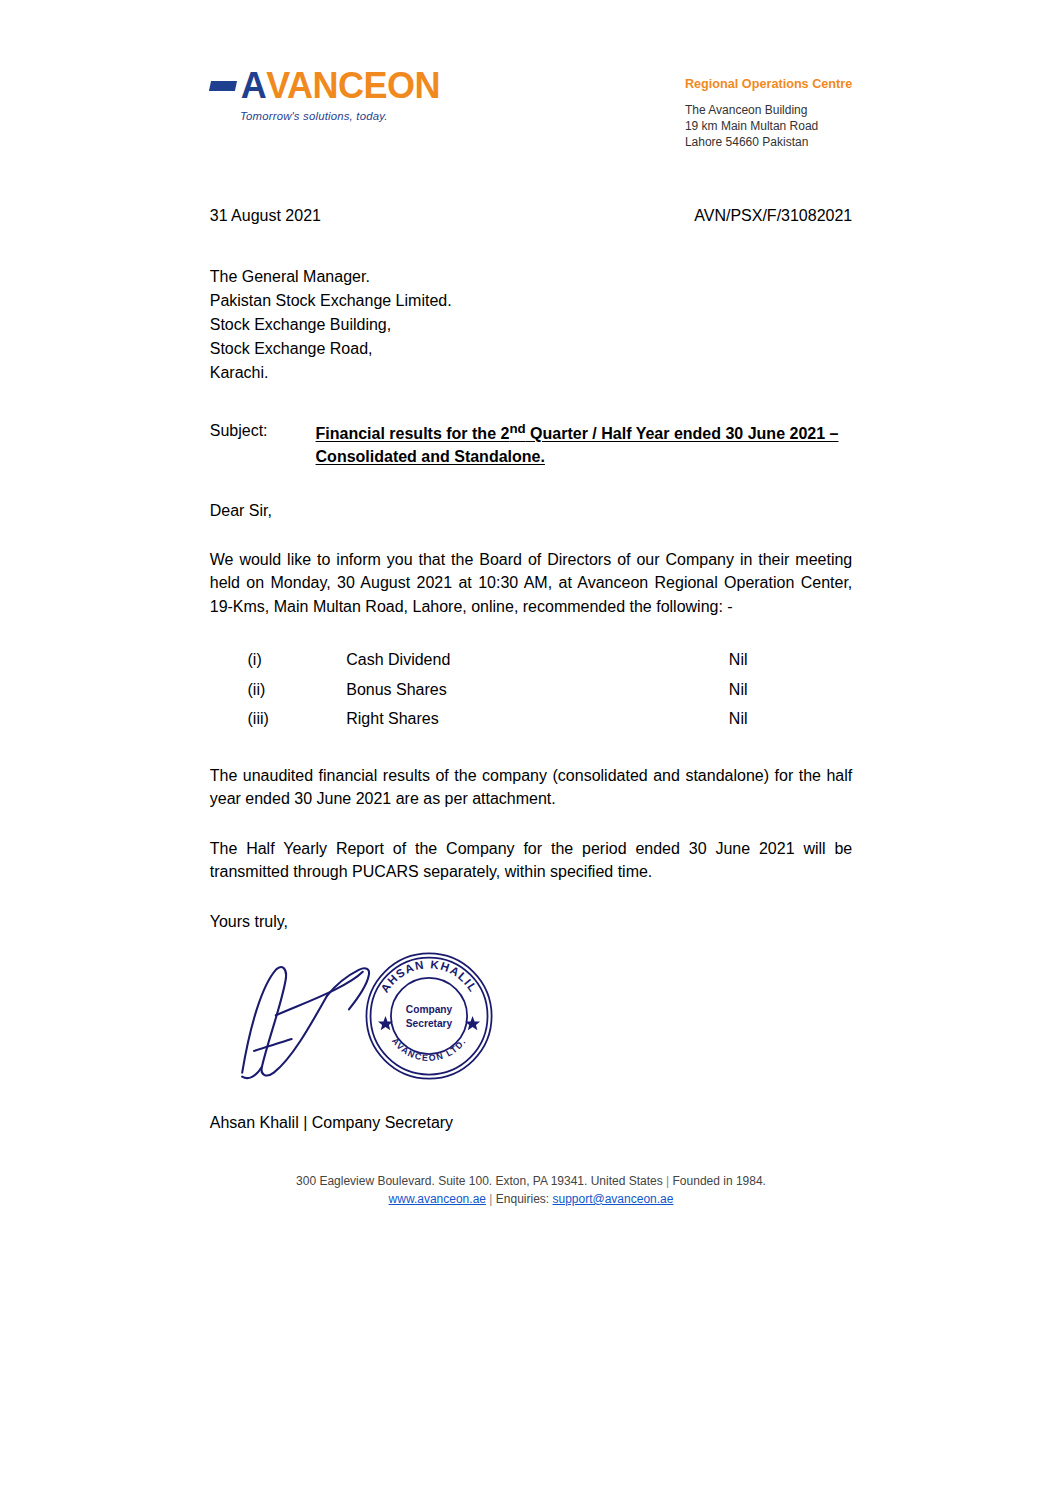AVANCEON
Tomorrow's solutions, today.
Regional Operations Centre
The Avanceon Building
19 km Main Multan Road
Lahore 54660 Pakistan
31 August 2021
AVN/PSX/F/31082021
The General Manager.
Pakistan Stock Exchange Limited.
Stock Exchange Building,
Stock Exchange Road,
Karachi.
Subject:
Financial results for the 2nd Quarter / Half Year ended 30 June 2021 – Consolidated and Standalone.
Dear Sir,
We would like to inform you that the Board of Directors of our Company in their meeting held on Monday, 30 August 2021 at 10:30 AM, at Avanceon Regional Operation Center, 19-Kms, Main Multan Road, Lahore, online, recommended the following: -
| (i) | Cash Dividend | Nil |
| (ii) | Bonus Shares | Nil |
| (iii) | Right Shares | Nil |
The unaudited financial results of the company (consolidated and standalone) for the half year ended 30 June 2021 are as per attachment.
The Half Yearly Report of the Company for the period ended 30 June 2021 will be transmitted through PUCARS separately, within specified time.
Yours truly,
AHSAN KHALIL AVANCEON LTD. Company Secretary
Ahsan Khalil | Company Secretary
300 Eagleview Boulevard. Suite 100. Exton, PA 19341. United States | Founded in 1984.
www.avanceon.ae | Enquiries: support@avanceon.ae